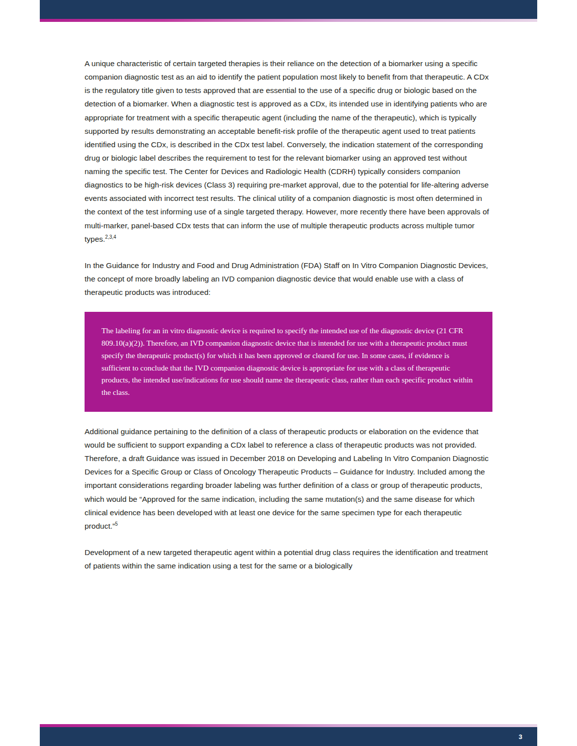A unique characteristic of certain targeted therapies is their reliance on the detection of a biomarker using a specific companion diagnostic test as an aid to identify the patient population most likely to benefit from that therapeutic. A CDx is the regulatory title given to tests approved that are essential to the use of a specific drug or biologic based on the detection of a biomarker. When a diagnostic test is approved as a CDx, its intended use in identifying patients who are appropriate for treatment with a specific therapeutic agent (including the name of the therapeutic), which is typically supported by results demonstrating an acceptable benefit-risk profile of the therapeutic agent used to treat patients identified using the CDx, is described in the CDx test label. Conversely, the indication statement of the corresponding drug or biologic label describes the requirement to test for the relevant biomarker using an approved test without naming the specific test. The Center for Devices and Radiologic Health (CDRH) typically considers companion diagnostics to be high-risk devices (Class 3) requiring pre-market approval, due to the potential for life-altering adverse events associated with incorrect test results. The clinical utility of a companion diagnostic is most often determined in the context of the test informing use of a single targeted therapy. However, more recently there have been approvals of multi-marker, panel-based CDx tests that can inform the use of multiple therapeutic products across multiple tumor types.2,3,4
In the Guidance for Industry and Food and Drug Administration (FDA) Staff on In Vitro Companion Diagnostic Devices, the concept of more broadly labeling an IVD companion diagnostic device that would enable use with a class of therapeutic products was introduced:
The labeling for an in vitro diagnostic device is required to specify the intended use of the diagnostic device (21 CFR 809.10(a)(2)). Therefore, an IVD companion diagnostic device that is intended for use with a therapeutic product must specify the therapeutic product(s) for which it has been approved or cleared for use. In some cases, if evidence is sufficient to conclude that the IVD companion diagnostic device is appropriate for use with a class of therapeutic products, the intended use/indications for use should name the therapeutic class, rather than each specific product within the class.
Additional guidance pertaining to the definition of a class of therapeutic products or elaboration on the evidence that would be sufficient to support expanding a CDx label to reference a class of therapeutic products was not provided. Therefore, a draft Guidance was issued in December 2018 on Developing and Labeling In Vitro Companion Diagnostic Devices for a Specific Group or Class of Oncology Therapeutic Products – Guidance for Industry. Included among the important considerations regarding broader labeling was further definition of a class or group of therapeutic products, which would be “Approved for the same indication, including the same mutation(s) and the same disease for which clinical evidence has been developed with at least one device for the same specimen type for each therapeutic product.”5
Development of a new targeted therapeutic agent within a potential drug class requires the identification and treatment of patients within the same indication using a test for the same or a biologically
3